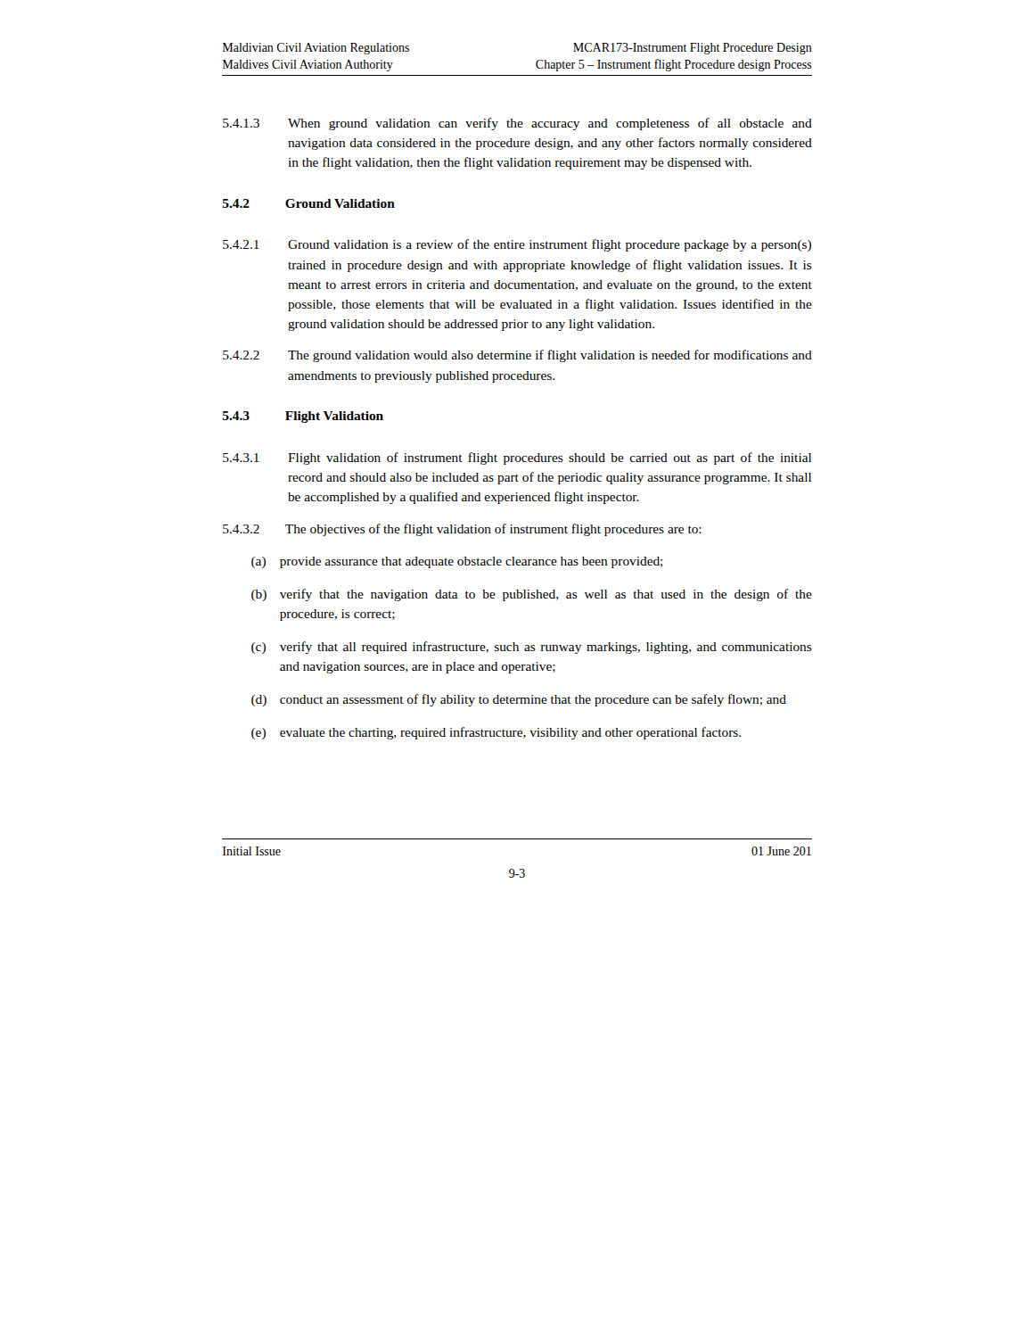Maldivian Civil Aviation Regulations
Maldives Civil Aviation Authority
MCAR173-Instrument Flight Procedure Design
Chapter 5 – Instrument flight Procedure design Process
5.4.1.3
When ground validation can verify the accuracy and completeness of all obstacle and navigation data considered in the procedure design, and any other factors normally considered in the flight validation, then the flight validation requirement may be dispensed with.
5.4.2 Ground Validation
5.4.2.1
Ground validation is a review of the entire instrument flight procedure package by a person(s) trained in procedure design and with appropriate knowledge of flight validation issues. It is meant to arrest errors in criteria and documentation, and evaluate on the ground, to the extent possible, those elements that will be evaluated in a flight validation. Issues identified in the ground validation should be addressed prior to any light validation.
5.4.2.2
The ground validation would also determine if flight validation is needed for modifications and amendments to previously published procedures.
5.4.3 Flight Validation
5.4.3.1
Flight validation of instrument flight procedures should be carried out as part of the initial record and should also be included as part of the periodic quality assurance programme. It shall be accomplished by a qualified and experienced flight inspector.
5.4.3.2
The objectives of the flight validation of instrument flight procedures are to:
(a) provide assurance that adequate obstacle clearance has been provided;
(b) verify that the navigation data to be published, as well as that used in the design of the procedure, is correct;
(c) verify that all required infrastructure, such as runway markings, lighting, and communications and navigation sources, are in place and operative;
(d) conduct an assessment of fly ability to determine that the procedure can be safely flown; and
(e) evaluate the charting, required infrastructure, visibility and other operational factors.
Initial Issue
01 June 201
9-3